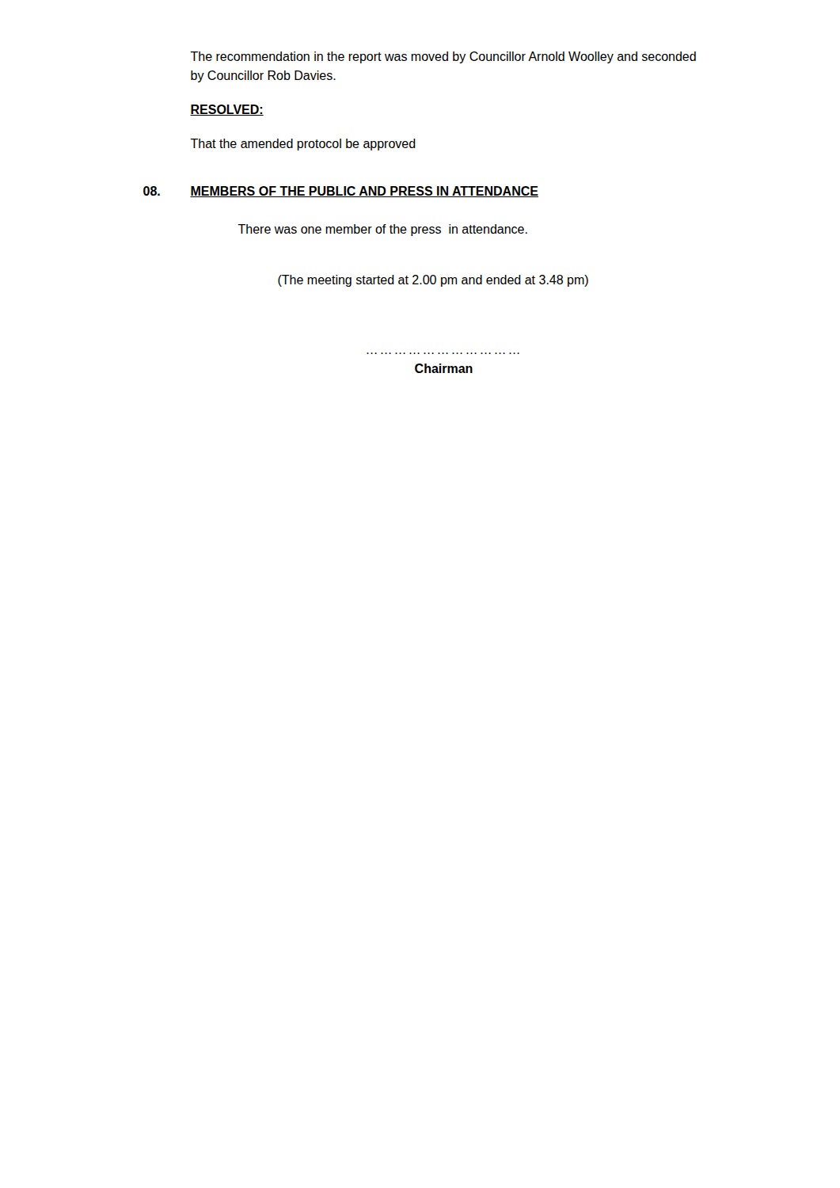The recommendation in the report was moved by Councillor Arnold Woolley and seconded by Councillor Rob Davies.
RESOLVED:
That the amended protocol be approved
08.
MEMBERS OF THE PUBLIC AND PRESS IN ATTENDANCE
There was one member of the press in attendance.
(The meeting started at 2.00 pm and ended at 3.48 pm)
……………………………
Chairman